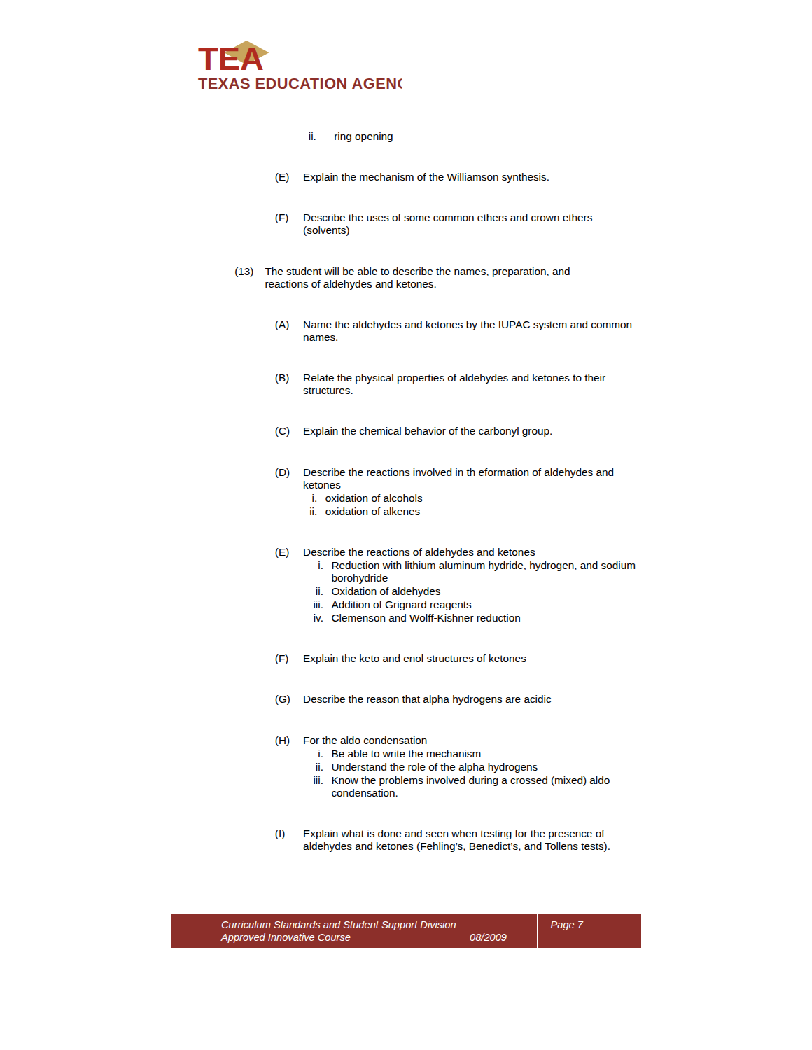ii. ring opening
(E) Explain the mechanism of the Williamson synthesis.
(F) Describe the uses of some common ethers and crown ethers (solvents)
(13) The student will be able to describe the names, preparation, and reactions of aldehydes and ketones.
(A) Name the aldehydes and ketones by the IUPAC system and common names.
(B) Relate the physical properties of aldehydes and ketones to their structures.
(C) Explain the chemical behavior of the carbonyl group.
(D) Describe the reactions involved in th eformation of aldehydes and ketones
i. oxidation of alcohols
ii. oxidation of alkenes
(E) Describe the reactions of aldehydes and ketones
i. Reduction with lithium aluminum hydride, hydrogen, and sodium borohydride
ii. Oxidation of aldehydes
iii. Addition of Grignard reagents
iv. Clemenson and Wolff-Kishner reduction
(F) Explain the keto and enol structures of ketones
(G) Describe the reason that alpha hydrogens are acidic
(H) For the aldo condensation
i. Be able to write the mechanism
ii. Understand the role of the alpha hydrogens
iii. Know the problems involved during a crossed (mixed) aldo condensation.
(I) Explain what is done and seen when testing for the presence of aldehydes and ketones (Fehling’s, Benedict’s, and Tollens tests).
Curriculum Standards and Student Support Division
Approved Innovative Course 08/2009
Page 7